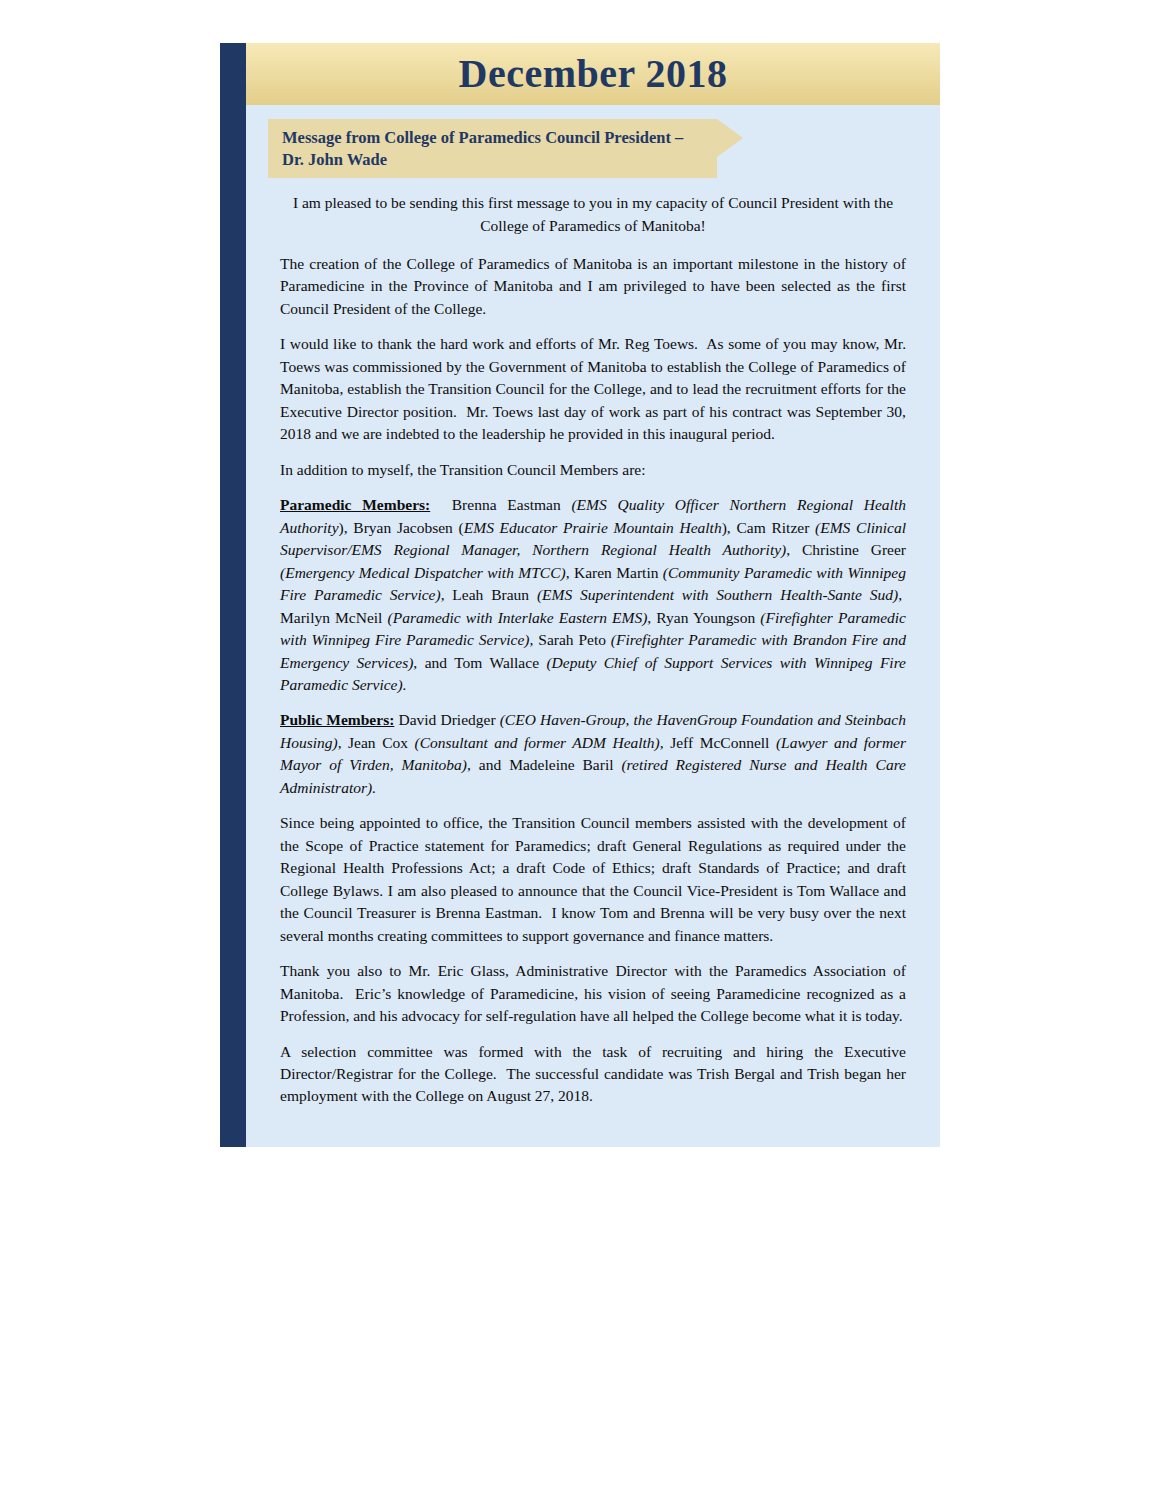December 2018
Message from College of Paramedics Council President –
Dr. John Wade
I am pleased to be sending this first message to you in my capacity of Council President with the College of Paramedics of Manitoba!
The creation of the College of Paramedics of Manitoba is an important milestone in the history of Paramedicine in the Province of Manitoba and I am privileged to have been selected as the first Council President of the College.
I would like to thank the hard work and efforts of Mr. Reg Toews. As some of you may know, Mr. Toews was commissioned by the Government of Manitoba to establish the College of Paramedics of Manitoba, establish the Transition Council for the College, and to lead the recruitment efforts for the Executive Director position. Mr. Toews last day of work as part of his contract was September 30, 2018 and we are indebted to the leadership he provided in this inaugural period.
In addition to myself, the Transition Council Members are:
Paramedic Members: Brenna Eastman (EMS Quality Officer Northern Regional Health Authority), Bryan Jacobsen (EMS Educator Prairie Mountain Health), Cam Ritzer (EMS Clinical Supervisor/EMS Regional Manager, Northern Regional Health Authority), Christine Greer (Emergency Medical Dispatcher with MTCC), Karen Martin (Community Paramedic with Winnipeg Fire Paramedic Service), Leah Braun (EMS Superintendent with Southern Health-Sante Sud), Marilyn McNeil (Paramedic with Interlake Eastern EMS), Ryan Youngson (Firefighter Paramedic with Winnipeg Fire Paramedic Service), Sarah Peto (Firefighter Paramedic with Brandon Fire and Emergency Services), and Tom Wallace (Deputy Chief of Support Services with Winnipeg Fire Paramedic Service).
Public Members: David Driedger (CEO Haven-Group, the HavenGroup Foundation and Steinbach Housing), Jean Cox (Consultant and former ADM Health), Jeff McConnell (Lawyer and former Mayor of Virden, Manitoba), and Madeleine Baril (retired Registered Nurse and Health Care Administrator).
Since being appointed to office, the Transition Council members assisted with the development of the Scope of Practice statement for Paramedics; draft General Regulations as required under the Regional Health Professions Act; a draft Code of Ethics; draft Standards of Practice; and draft College Bylaws. I am also pleased to announce that the Council Vice-President is Tom Wallace and the Council Treasurer is Brenna Eastman. I know Tom and Brenna will be very busy over the next several months creating committees to support governance and finance matters.
Thank you also to Mr. Eric Glass, Administrative Director with the Paramedics Association of Manitoba. Eric’s knowledge of Paramedicine, his vision of seeing Paramedicine recognized as a Profession, and his advocacy for self-regulation have all helped the College become what it is today.
A selection committee was formed with the task of recruiting and hiring the Executive Director/Registrar for the College. The successful candidate was Trish Bergal and Trish began her employment with the College on August 27, 2018.